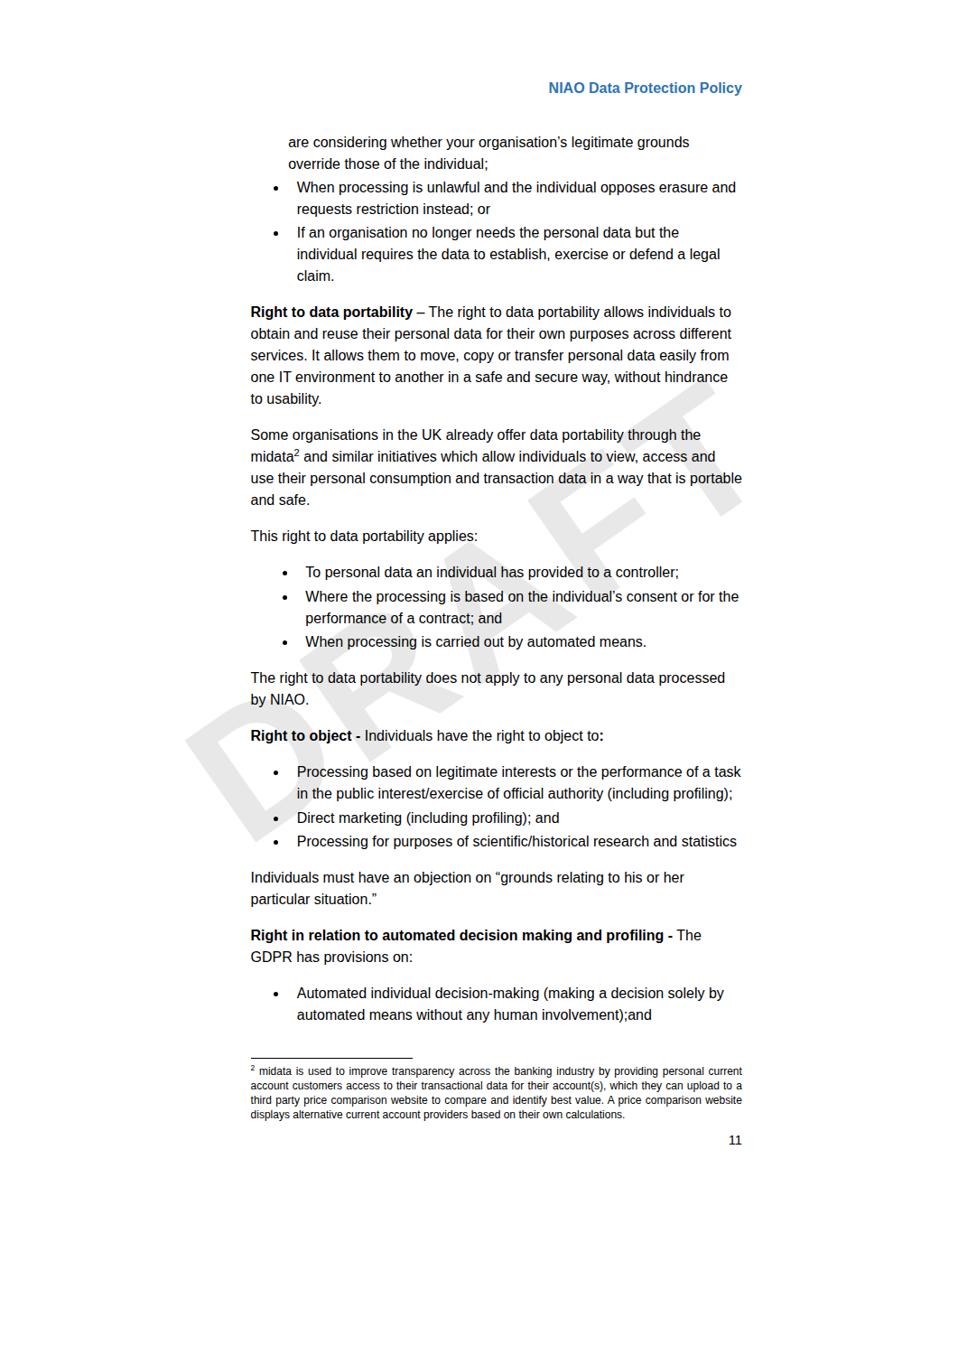DRAFT
NIAO Data Protection Policy
are considering whether your organisation’s legitimate grounds override those of the individual;
When processing is unlawful and the individual opposes erasure and requests restriction instead; or
If an organisation no longer needs the personal data but the individual requires the data to establish, exercise or defend a legal claim.
Right to data portability – The right to data portability allows individuals to obtain and reuse their personal data for their own purposes across different services. It allows them to move, copy or transfer personal data easily from one IT environment to another in a safe and secure way, without hindrance to usability.
Some organisations in the UK already offer data portability through the midata2 and similar initiatives which allow individuals to view, access and use their personal consumption and transaction data in a way that is portable and safe.
This right to data portability applies:
To personal data an individual has provided to a controller;
Where the processing is based on the individual’s consent or for the performance of a contract; and
When processing is carried out by automated means.
The right to data portability does not apply to any personal data processed by NIAO.
Right to object - Individuals have the right to object to:
Processing based on legitimate interests or the performance of a task in the public interest/exercise of official authority (including profiling);
Direct marketing (including profiling); and
Processing for purposes of scientific/historical research and statistics
Individuals must have an objection on “grounds relating to his or her particular situation.”
Right in relation to automated decision making and profiling - The GDPR has provisions on:
Automated individual decision-making (making a decision solely by automated means without any human involvement);and
2 midata is used to improve transparency across the banking industry by providing personal current account customers access to their transactional data for their account(s), which they can upload to a third party price comparison website to compare and identify best value. A price comparison website displays alternative current account providers based on their own calculations.
11